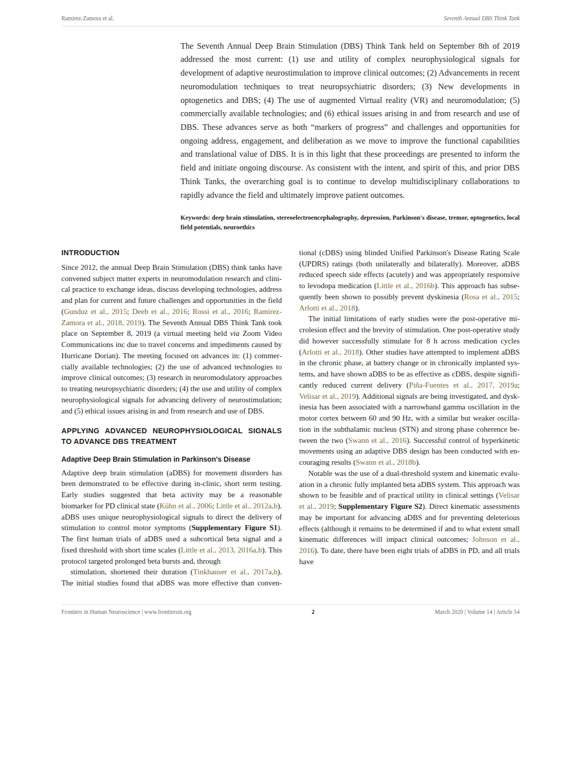Ramirez-Zamora et al. Seventh Annual DBS Think Tank
The Seventh Annual Deep Brain Stimulation (DBS) Think Tank held on September 8th of 2019 addressed the most current: (1) use and utility of complex neurophysiological signals for development of adaptive neurostimulation to improve clinical outcomes; (2) Advancements in recent neuromodulation techniques to treat neuropsychiatric disorders; (3) New developments in optogenetics and DBS; (4) The use of augmented Virtual reality (VR) and neuromodulation; (5) commercially available technologies; and (6) ethical issues arising in and from research and use of DBS. These advances serve as both “markers of progress” and challenges and opportunities for ongoing address, engagement, and deliberation as we move to improve the functional capabilities and translational value of DBS. It is in this light that these proceedings are presented to inform the field and initiate ongoing discourse. As consistent with the intent, and spirit of this, and prior DBS Think Tanks, the overarching goal is to continue to develop multidisciplinary collaborations to rapidly advance the field and ultimately improve patient outcomes.
Keywords: deep brain stimulation, stereoelectroencephalography, depression, Parkinson's disease, tremor, optogenetics, local field potentials, neuroethics
INTRODUCTION
Since 2012, the annual Deep Brain Stimulation (DBS) think tanks have convened subject matter experts in neuromodulation research and clinical practice to exchange ideas, discuss developing technologies, address and plan for current and future challenges and opportunities in the field (Gunduz et al., 2015; Deeb et al., 2016; Rossi et al., 2016; Ramirez-Zamora et al., 2018, 2019). The Seventh Annual DBS Think Tank took place on September 8, 2019 (a virtual meeting held via Zoom Video Communications inc due to travel concerns and impediments caused by Hurricane Dorian). The meeting focused on advances in: (1) commercially available technologies; (2) the use of advanced technologies to improve clinical outcomes; (3) research in neuromodulatory approaches to treating neuropsychiatric disorders; (4) the use and utility of complex neurophysiological signals for advancing delivery of neurostimulation; and (5) ethical issues arising in and from research and use of DBS.
APPLYING ADVANCED NEUROPHYSIOLOGICAL SIGNALS TO ADVANCE DBS TREATMENT
Adaptive Deep Brain Stimulation in Parkinson's Disease
Adaptive deep brain stimulation (aDBS) for movement disorders has been demonstrated to be effective during in-clinic, short term testing. Early studies suggested that beta activity may be a reasonable biomarker for PD clinical state (Kühn et al., 2006; Little et al., 2012a,b). aDBS uses unique neurophysiological signals to direct the delivery of stimulation to control motor symptoms (Supplementary Figure S1). The first human trials of aDBS used a subcortical beta signal and a fixed threshold with short time scales (Little et al., 2013, 2016a,b). This protocol targeted prolonged beta bursts and, through
stimulation, shortened their duration (Tinkhauser et al., 2017a,b). The initial studies found that aDBS was more effective than conventional (cDBS) using blinded Unified Parkinson's Disease Rating Scale (UPDRS) ratings (both unilaterally and bilaterally). Moreover, aDBS reduced speech side effects (acutely) and was appropriately responsive to levodopa medication (Little et al., 2016b). This approach has subsequently been shown to possibly prevent dyskinesia (Rosa et al., 2015; Arlotti et al., 2018).
The initial limitations of early studies were the post-operative microlesion effect and the brevity of stimulation. One post-operative study did however successfully stimulate for 8 h across medication cycles (Arlotti et al., 2018). Other studies have attempted to implement aDBS in the chronic phase, at battery change or in chronically implanted systems, and have shown aDBS to be as effective as cDBS, despite significantly reduced current delivery (Piña-Fuentes et al., 2017, 2019a; Velisar et al., 2019). Additional signals are being investigated, and dyskinesia has been associated with a narrowband gamma oscillation in the motor cortex between 60 and 90 Hz, with a similar but weaker oscillation in the subthalamic nucleus (STN) and strong phase coherence between the two (Swann et al., 2016). Successful control of hyperkinetic movements using an adaptive DBS design has been conducted with encouraging results (Swann et al., 2018b).
Notable was the use of a dual-threshold system and kinematic evaluation in a chronic fully implanted beta aDBS system. This approach was shown to be feasible and of practical utility in clinical settings (Velisar et al., 2019; Supplementary Figure S2). Direct kinematic assessments may be important for advancing aDBS and for preventing deleterious effects (although it remains to be determined if and to what extent small kinematic differences will impact clinical outcomes; Johnson et al., 2016). To date, there have been eight trials of aDBS in PD, and all trials have
Frontiers in Human Neuroscience | www.frontiersin.org 2 March 2020 | Volume 14 | Article 54